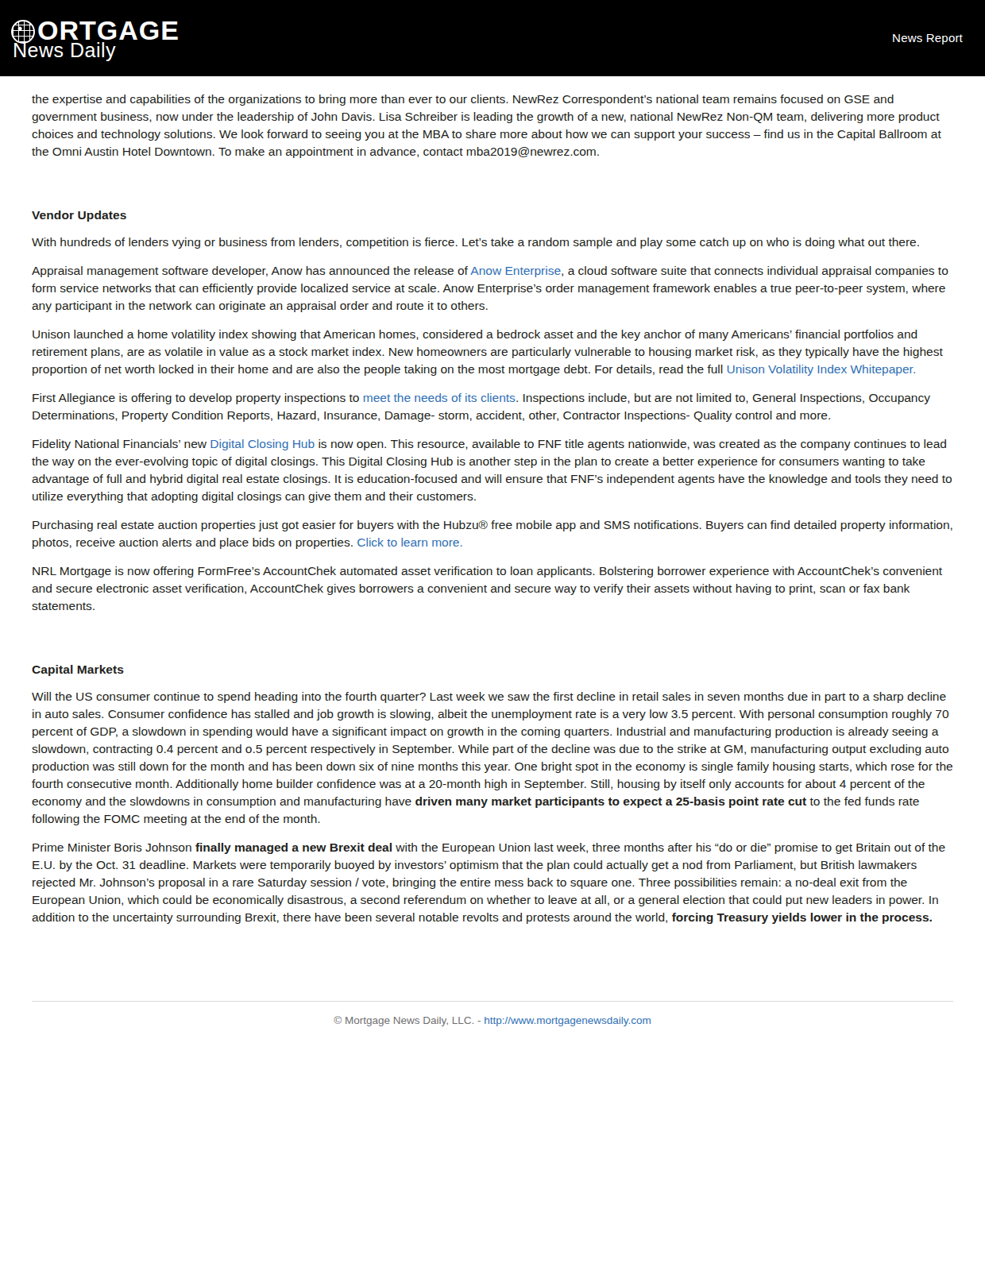ORTGAGE
News Daily
News Report
the expertise and capabilities of the organizations to bring more than ever to our clients. NewRez Correspondent’s national team remains focused on GSE and government business, now under the leadership of John Davis. Lisa Schreiber is leading the growth of a new, national NewRez Non-QM team, delivering more product choices and technology solutions. We look forward to seeing you at the MBA to share more about how we can support your success – find us in the Capital Ballroom at the Omni Austin Hotel Downtown. To make an appointment in advance, contact mba2019@newrez.com.
Vendor Updates
With hundreds of lenders vying or business from lenders, competition is fierce. Let’s take a random sample and play some catch up on who is doing what out there.
Appraisal management software developer, Anow has announced the release of Anow Enterprise, a cloud software suite that connects individual appraisal companies to form service networks that can efficiently provide localized service at scale. Anow Enterprise’s order management framework enables a true peer-to-peer system, where any participant in the network can originate an appraisal order and route it to others.
Unison launched a home volatility index showing that American homes, considered a bedrock asset and the key anchor of many Americans’ financial portfolios and retirement plans, are as volatile in value as a stock market index. New homeowners are particularly vulnerable to housing market risk, as they typically have the highest proportion of net worth locked in their home and are also the people taking on the most mortgage debt. For details, read the full Unison Volatility Index Whitepaper.
First Allegiance is offering to develop property inspections to meet the needs of its clients. Inspections include, but are not limited to, General Inspections, Occupancy Determinations, Property Condition Reports, Hazard, Insurance, Damage- storm, accident, other, Contractor Inspections- Quality control and more.
Fidelity National Financials’ new Digital Closing Hub is now open. This resource, available to FNF title agents nationwide, was created as the company continues to lead the way on the ever-evolving topic of digital closings. This Digital Closing Hub is another step in the plan to create a better experience for consumers wanting to take advantage of full and hybrid digital real estate closings. It is education-focused and will ensure that FNF’s independent agents have the knowledge and tools they need to utilize everything that adopting digital closings can give them and their customers.
Purchasing real estate auction properties just got easier for buyers with the Hubzu® free mobile app and SMS notifications. Buyers can find detailed property information, photos, receive auction alerts and place bids on properties. Click to learn more.
NRL Mortgage is now offering FormFree’s AccountChek automated asset verification to loan applicants. Bolstering borrower experience with AccountChek’s convenient and secure electronic asset verification, AccountChek gives borrowers a convenient and secure way to verify their assets without having to print, scan or fax bank statements.
Capital Markets
Will the US consumer continue to spend heading into the fourth quarter? Last week we saw the first decline in retail sales in seven months due in part to a sharp decline in auto sales. Consumer confidence has stalled and job growth is slowing, albeit the unemployment rate is a very low 3.5 percent. With personal consumption roughly 70 percent of GDP, a slowdown in spending would have a significant impact on growth in the coming quarters. Industrial and manufacturing production is already seeing a slowdown, contracting 0.4 percent and o.5 percent respectively in September. While part of the decline was due to the strike at GM, manufacturing output excluding auto production was still down for the month and has been down six of nine months this year. One bright spot in the economy is single family housing starts, which rose for the fourth consecutive month. Additionally home builder confidence was at a 20-month high in September. Still, housing by itself only accounts for about 4 percent of the economy and the slowdowns in consumption and manufacturing have driven many market participants to expect a 25-basis point rate cut to the fed funds rate following the FOMC meeting at the end of the month.
Prime Minister Boris Johnson finally managed a new Brexit deal with the European Union last week, three months after his “do or die” promise to get Britain out of the E.U. by the Oct. 31 deadline. Markets were temporarily buoyed by investors’ optimism that the plan could actually get a nod from Parliament, but British lawmakers rejected Mr. Johnson’s proposal in a rare Saturday session / vote, bringing the entire mess back to square one. Three possibilities remain: a no-deal exit from the European Union, which could be economically disastrous, a second referendum on whether to leave at all, or a general election that could put new leaders in power. In addition to the uncertainty surrounding Brexit, there have been several notable revolts and protests around the world, forcing Treasury yields lower in the process.
© Mortgage News Daily, LLC. - http://www.mortgagenewsdaily.com